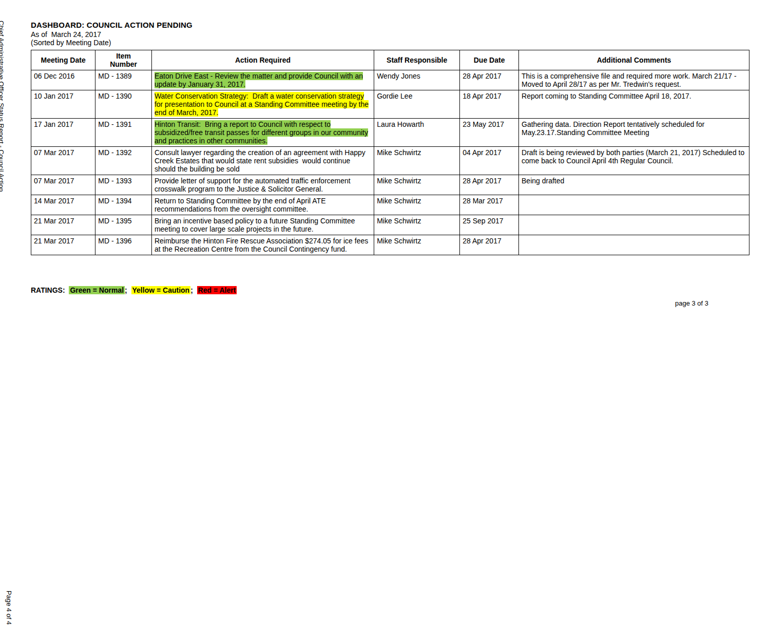Chief Administrative Officer Status Report - Council Action ...
Page 4 of 4
DASHBOARD: COUNCIL ACTION PENDING
As of March 24, 2017
(Sorted by Meeting Date)
| Meeting Date | Item Number | Action Required | Staff Responsible | Due Date | Additional Comments |
| --- | --- | --- | --- | --- | --- |
| 06 Dec 2016 | MD - 1389 | Eaton Drive East - Review the matter and provide Council with an update by January 31, 2017. | Wendy Jones | 28 Apr 2017 | This is a comprehensive file and required more work. March 21/17 - Moved to April 28/17 as per Mr. Tredwin's request. |
| 10 Jan 2017 | MD - 1390 | Water Conservation Strategy: Draft a water conservation strategy for presentation to Council at a Standing Committee meeting by the end of March, 2017. | Gordie Lee | 18 Apr 2017 | Report coming to Standing Committee April 18, 2017. |
| 17 Jan 2017 | MD - 1391 | Hinton Transit: Bring a report to Council with respect to subsidized/free transit passes for different groups in our community and practices in other communities. | Laura Howarth | 23 May 2017 | Gathering data. Direction Report tentatively scheduled for May.23.17.Standing Committee Meeting |
| 07 Mar 2017 | MD - 1392 | Consult lawyer regarding the creation of an agreement with Happy Creek Estates that would state rent subsidies would continue should the building be sold | Mike Schwirtz | 04 Apr 2017 | Draft is being reviewed by both parties (March 21, 2017) Scheduled to come back to Council April 4th Regular Council. |
| 07 Mar 2017 | MD - 1393 | Provide letter of support for the automated traffic enforcement crosswalk program to the Justice & Solicitor General. | Mike Schwirtz | 28 Apr 2017 | Being drafted |
| 14 Mar 2017 | MD - 1394 | Return to Standing Committee by the end of April ATE recommendations from the oversight committee. | Mike Schwirtz | 28 Mar 2017 | |
| 21 Mar 2017 | MD - 1395 | Bring an incentive based policy to a future Standing Committee meeting to cover large scale projects in the future. | Mike Schwirtz | 25 Sep 2017 | |
| 21 Mar 2017 | MD - 1396 | Reimburse the Hinton Fire Rescue Association $274.05 for ice fees at the Recreation Centre from the Council Contingency fund. | Mike Schwirtz | 28 Apr 2017 | |
RATINGS: Green = Normal; Yellow = Caution; Red = Alert
page 3 of 3